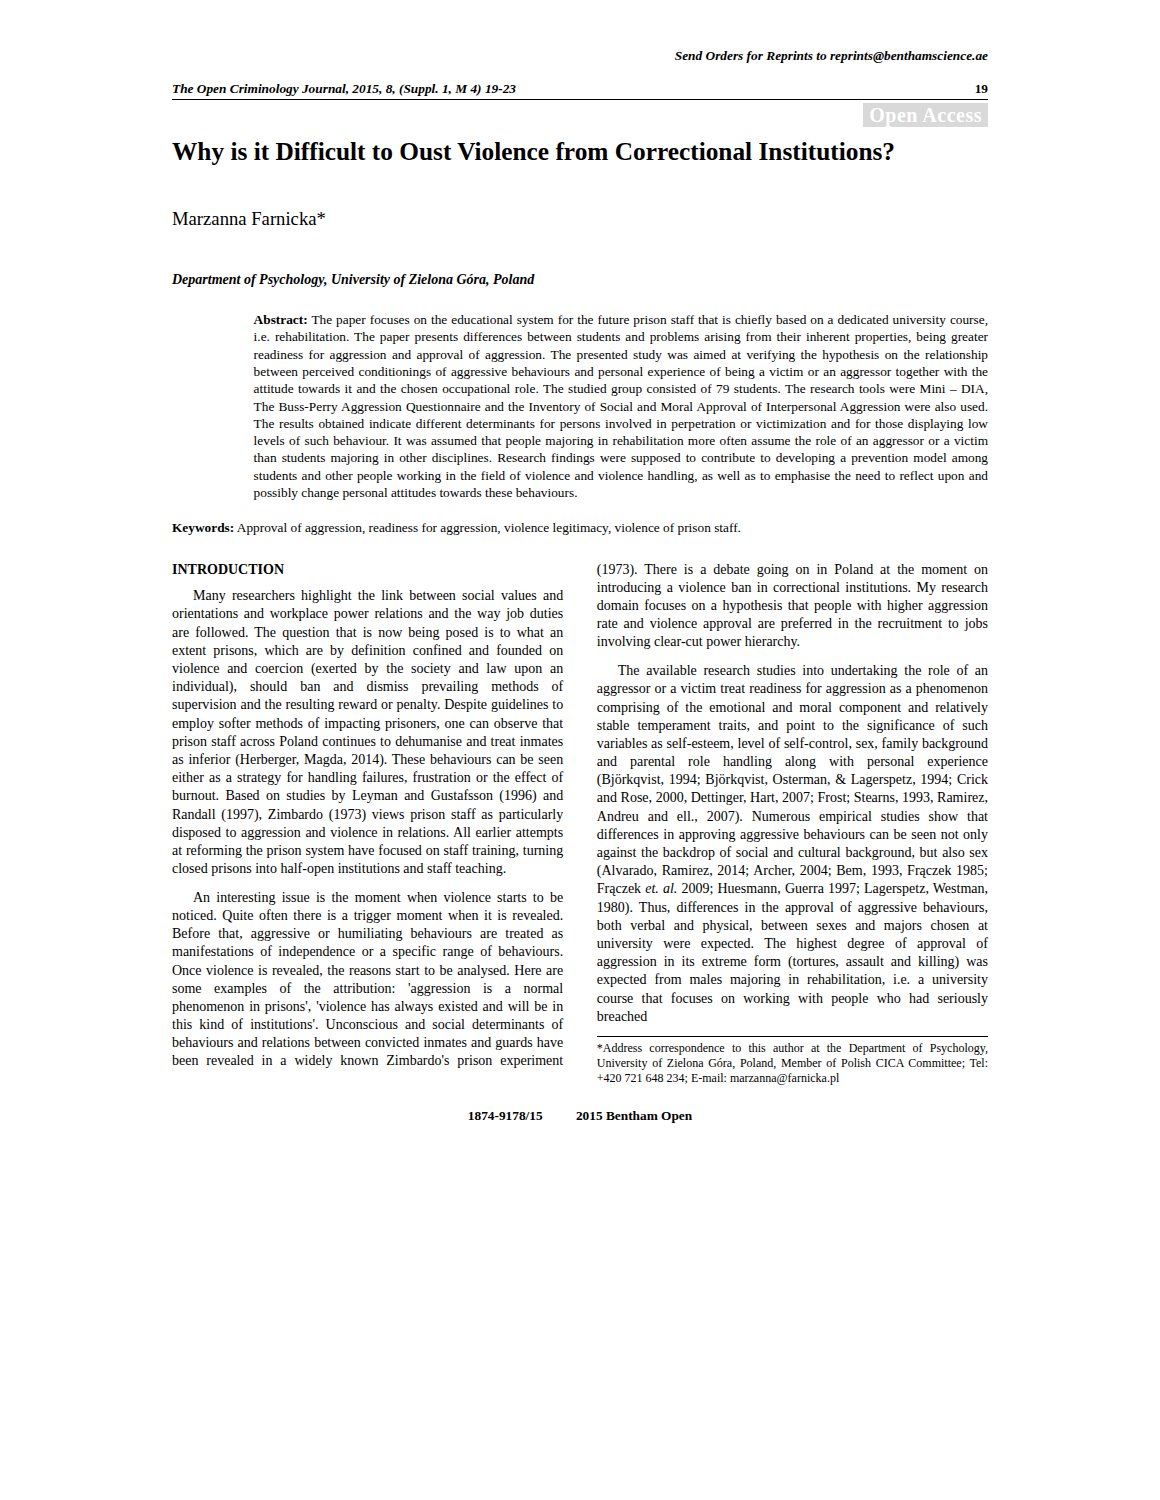Send Orders for Reprints to reprints@benthamscience.ae
The Open Criminology Journal, 2015, 8, (Suppl. 1, M 4) 19-23 19
Open Access
Why is it Difficult to Oust Violence from Correctional Institutions?
Marzanna Farnicka*
Department of Psychology, University of Zielona Góra, Poland
Abstract: The paper focuses on the educational system for the future prison staff that is chiefly based on a dedicated university course, i.e. rehabilitation. The paper presents differences between students and problems arising from their inherent properties, being greater readiness for aggression and approval of aggression. The presented study was aimed at verifying the hypothesis on the relationship between perceived conditionings of aggressive behaviours and personal experience of being a victim or an aggressor together with the attitude towards it and the chosen occupational role. The studied group consisted of 79 students. The research tools were Mini – DIA, The Buss-Perry Aggression Questionnaire and the Inventory of Social and Moral Approval of Interpersonal Aggression were also used. The results obtained indicate different determinants for persons involved in perpetration or victimization and for those displaying low levels of such behaviour. It was assumed that people majoring in rehabilitation more often assume the role of an aggressor or a victim than students majoring in other disciplines. Research findings were supposed to contribute to developing a prevention model among students and other people working in the field of violence and violence handling, as well as to emphasise the need to reflect upon and possibly change personal attitudes towards these behaviours.
Keywords: Approval of aggression, readiness for aggression, violence legitimacy, violence of prison staff.
INTRODUCTION
Many researchers highlight the link between social values and orientations and workplace power relations and the way job duties are followed. The question that is now being posed is to what an extent prisons, which are by definition confined and founded on violence and coercion (exerted by the society and law upon an individual), should ban and dismiss prevailing methods of supervision and the resulting reward or penalty. Despite guidelines to employ softer methods of impacting prisoners, one can observe that prison staff across Poland continues to dehumanise and treat inmates as inferior (Herberger, Magda, 2014). These behaviours can be seen either as a strategy for handling failures, frustration or the effect of burnout. Based on studies by Leyman and Gustafsson (1996) and Randall (1997), Zimbardo (1973) views prison staff as particularly disposed to aggression and violence in relations. All earlier attempts at reforming the prison system have focused on staff training, turning closed prisons into half-open institutions and staff teaching.
An interesting issue is the moment when violence starts to be noticed. Quite often there is a trigger moment when it is revealed. Before that, aggressive or humiliating behaviours are treated as manifestations of independence or a specific range of behaviours. Once violence is revealed, the reasons start to be analysed. Here are some examples of the attribution: 'aggression is a normal phenomenon in prisons', 'violence has always existed and will be in this kind of institutions'. Unconscious and social determinants of behaviours and relations between convicted inmates and guards have been revealed in a widely known Zimbardo's prison experiment (1973). There is a debate going on in Poland at the moment on introducing a violence ban in correctional institutions. My research domain focuses on a hypothesis that people with higher aggression rate and violence approval are preferred in the recruitment to jobs involving clear-cut power hierarchy.
The available research studies into undertaking the role of an aggressor or a victim treat readiness for aggression as a phenomenon comprising of the emotional and moral component and relatively stable temperament traits, and point to the significance of such variables as self-esteem, level of self-control, sex, family background and parental role handling along with personal experience (Björkqvist, 1994; Björkqvist, Osterman, & Lagerspetz, 1994; Crick and Rose, 2000, Dettinger, Hart, 2007; Frost; Stearns, 1993, Ramirez, Andreu and ell., 2007). Numerous empirical studies show that differences in approving aggressive behaviours can be seen not only against the backdrop of social and cultural background, but also sex (Alvarado, Ramirez, 2014; Archer, 2004; Bem, 1993, Frączek 1985; Frączek et. al. 2009; Huesmann, Guerra 1997; Lagerspetz, Westman, 1980). Thus, differences in the approval of aggressive behaviours, both verbal and physical, between sexes and majors chosen at university were expected. The highest degree of approval of aggression in its extreme form (tortures, assault and killing) was expected from males majoring in rehabilitation, i.e. a university course that focuses on working with people who had seriously breached
*Address correspondence to this author at the Department of Psychology, University of Zielona Góra, Poland, Member of Polish CICA Committee; Tel: +420 721 648 234; E-mail: marzanna@farnicka.pl
1874-9178/15 2015 Bentham Open